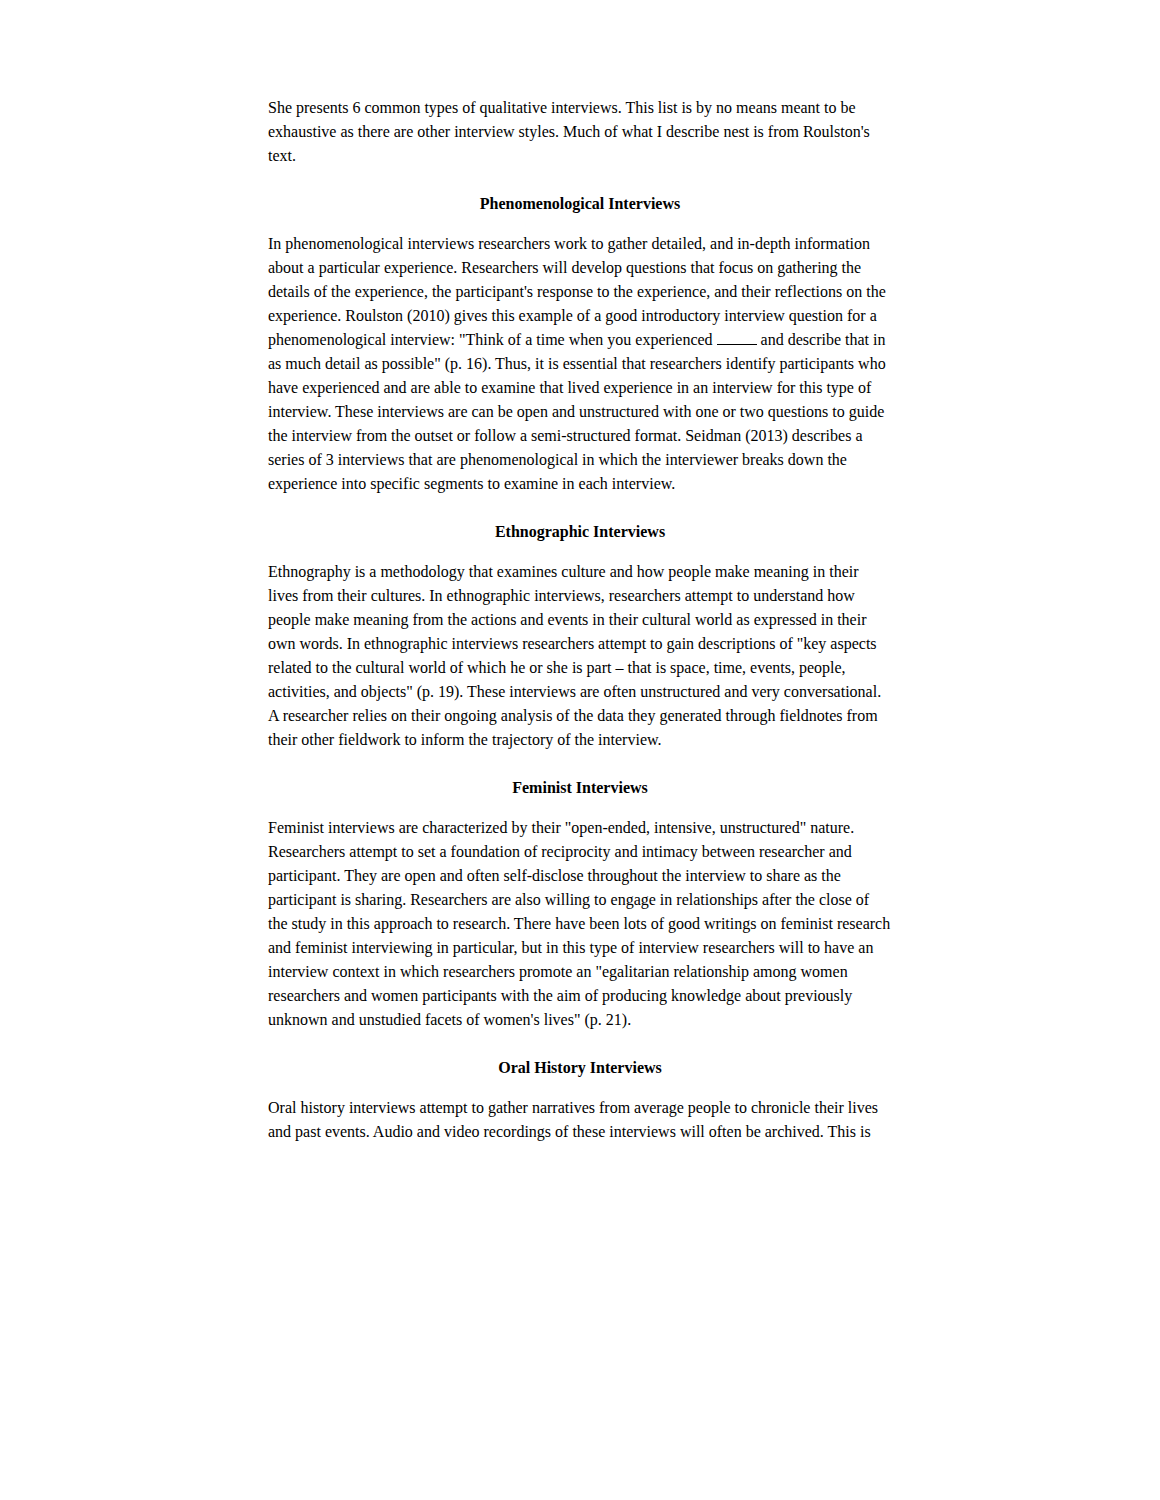She presents 6 common types of qualitative interviews. This list is by no means meant to be exhaustive as there are other interview styles. Much of what I describe nest is from Roulston's text.
Phenomenological Interviews
In phenomenological interviews researchers work to gather detailed, and in-depth information about a particular experience. Researchers will develop questions that focus on gathering the details of the experience, the participant's response to the experience, and their reflections on the experience. Roulston (2010) gives this example of a good introductory interview question for a phenomenological interview: "Think of a time when you experienced and describe that in as much detail as possible" (p. 16). Thus, it is essential that researchers identify participants who have experienced and are able to examine that lived experience in an interview for this type of interview. These interviews are can be open and unstructured with one or two questions to guide the interview from the outset or follow a semi-structured format. Seidman (2013) describes a series of 3 interviews that are phenomenological in which the interviewer breaks down the experience into specific segments to examine in each interview.
Ethnographic Interviews
Ethnography is a methodology that examines culture and how people make meaning in their lives from their cultures. In ethnographic interviews, researchers attempt to understand how people make meaning from the actions and events in their cultural world as expressed in their own words. In ethnographic interviews researchers attempt to gain descriptions of "key aspects related to the cultural world of which he or she is part – that is space, time, events, people, activities, and objects" (p. 19). These interviews are often unstructured and very conversational. A researcher relies on their ongoing analysis of the data they generated through fieldnotes from their other fieldwork to inform the trajectory of the interview.
Feminist Interviews
Feminist interviews are characterized by their "open-ended, intensive, unstructured" nature. Researchers attempt to set a foundation of reciprocity and intimacy between researcher and participant. They are open and often self-disclose throughout the interview to share as the participant is sharing. Researchers are also willing to engage in relationships after the close of the study in this approach to research. There have been lots of good writings on feminist research and feminist interviewing in particular, but in this type of interview researchers will to have an interview context in which researchers promote an "egalitarian relationship among women researchers and women participants with the aim of producing knowledge about previously unknown and unstudied facets of women's lives" (p. 21).
Oral History Interviews
Oral history interviews attempt to gather narratives from average people to chronicle their lives and past events. Audio and video recordings of these interviews will often be archived. This is